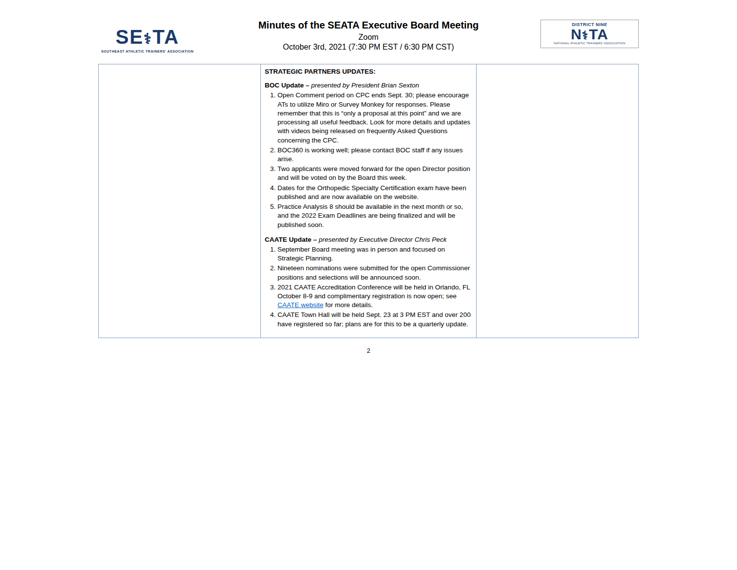SE⚕TA
SOUTHEAST ATHLETIC TRAINERS' ASSOCIATION
Minutes of the SEATA Executive Board Meeting
Zoom
October 3rd, 2021 (7:30 PM EST / 6:30 PM CST)
DISTRICT NINE
N⚕TA
NATIONAL ATHLETIC TRAINERS' ASSOCIATION
| | STRATEGIC PARTNERS UPDATES: BOC Update – presented by President Brian Sexton Open Comment period on CPC ends Sept. 30; please encourage ATs to utilize Miro or Survey Monkey for responses. Please remember that this is “only a proposal at this point” and we are processing all useful feedback. Look for more details and updates with videos being released on frequently Asked Questions concerning the CPC. BOC360 is working well; please contact BOC staff if any issues arise. Two applicants were moved forward for the open Director position and will be voted on by the Board this week. Dates for the Orthopedic Specialty Certification exam have been published and are now available on the website. Practice Analysis 8 should be available in the next month or so, and the 2022 Exam Deadlines are being finalized and will be published soon. CAATE Update – presented by Executive Director Chris Peck September Board meeting was in person and focused on Strategic Planning. Nineteen nominations were submitted for the open Commissioner positions and selections will be announced soon. 2021 CAATE Accreditation Conference will be held in Orlando, FL October 8-9 and complimentary registration is now open; see CAATE website for more details. CAATE Town Hall will be held Sept. 23 at 3 PM EST and over 200 have registered so far; plans are for this to be a quarterly update. | |
2